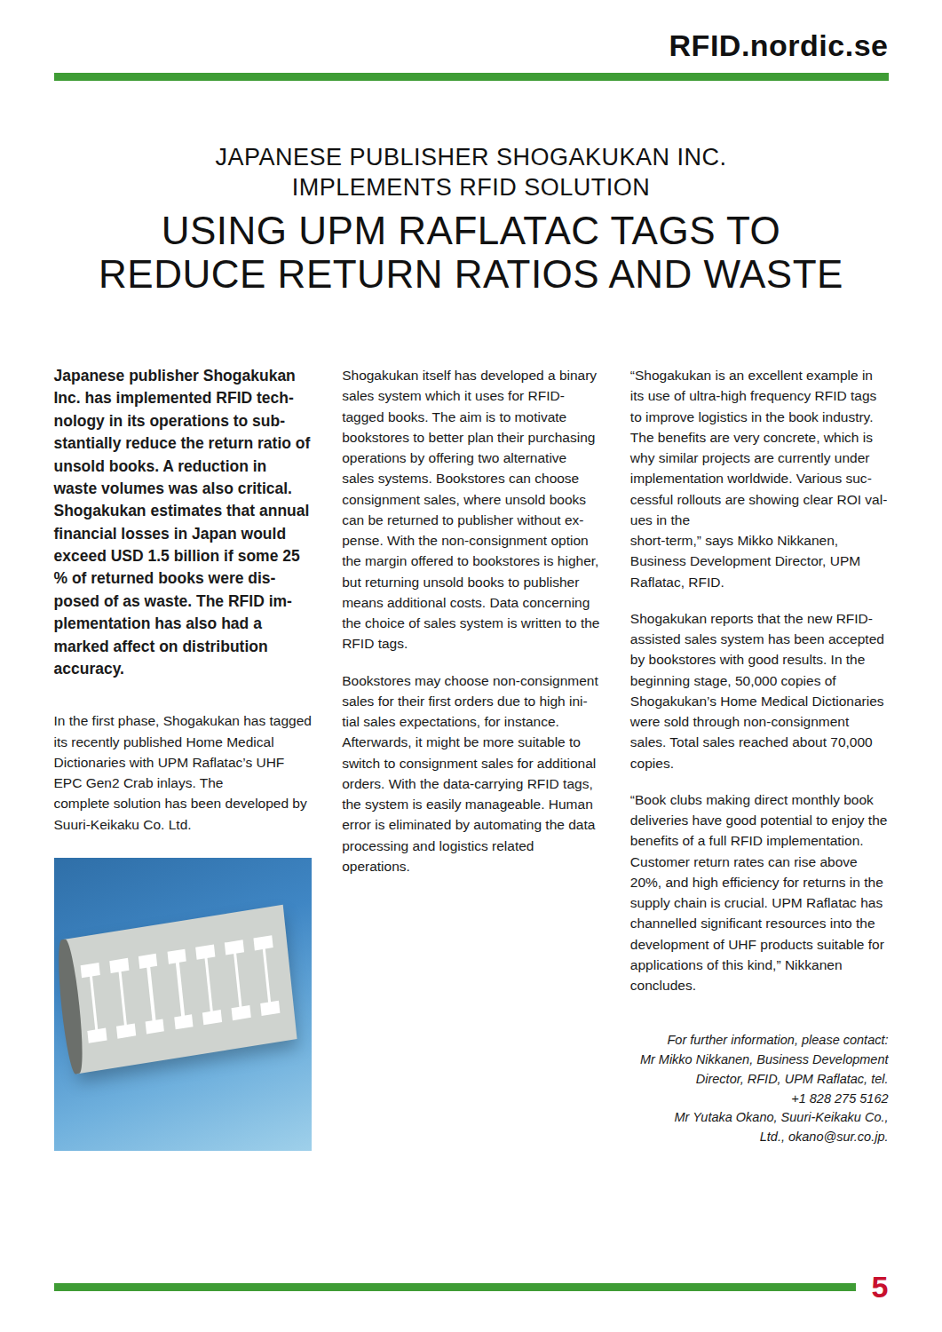RFID.nordic.se
Japanese publisher Shogakukan Inc.
implements RFID solution
Using UPM Raflatac tags to
reduce return ratios and waste
Japanese publisher Shogakukan Inc. has implemented RFID technology in its operations to substantially reduce the return ratio of unsold books. A reduction in waste volumes was also critical. Shogakukan estimates that annual financial losses in Japan would exceed USD 1.5 billion if some 25 % of returned books were disposed of as waste. The RFID implementation has also had a marked affect on distribution accuracy.
In the first phase, Shogakukan has tagged its recently published Home Medical Dictionaries with UPM Raflatac’s UHF EPC Gen2 Crab inlays. The
complete solution has been developed by Suuri-Keikaku Co. Ltd.
Shogakukan itself has developed a binary sales system which it uses for RFID-tagged books. The aim is to motivate bookstores to better plan their purchasing operations by offering two alternative sales systems. Bookstores can choose consignment sales, where unsold books can be returned to publisher without expense. With the non-consignment option the margin offered to bookstores is higher, but returning unsold books to publisher means additional costs. Data concerning the choice of sales system is written to the RFID tags.
Bookstores may choose non-consignment sales for their first orders due to high initial sales expectations, for instance. Afterwards, it might be more suitable to switch to consignment sales for additional orders. With the data-carrying RFID tags, the system is easily manageable. Human error is eliminated by automating the data processing and logistics related operations.
“Shogakukan is an excellent example in its use of ultra-high frequency RFID tags to improve logistics in the book industry. The benefits are very concrete, which is why similar projects are currently under implementation worldwide. Various successful rollouts are showing clear ROI values in the
short-term,” says Mikko Nikkanen, Business Development Director, UPM Raflatac, RFID.
Shogakukan reports that the new RFID-assisted sales system has been accepted by bookstores with good results. In the beginning stage, 50,000 copies of Shogakukan’s Home Medical Dictionaries were sold through non-consignment sales. Total sales reached about 70,000 copies.
“Book clubs making direct monthly book deliveries have good potential to enjoy the benefits of a full RFID implementation. Customer return rates can rise above 20%, and high efficiency for returns in the supply chain is crucial. UPM Raflatac has channelled significant resources into the development of UHF products suitable for applications of this kind,” Nikkanen concludes.
For further information, please contact:
Mr Mikko Nikkanen, Business Development Director, RFID, UPM Raflatac, tel.
+1 828 275 5162
Mr Yutaka Okano, Suuri-Keikaku Co.,
Ltd., okano@sur.co.jp.
5